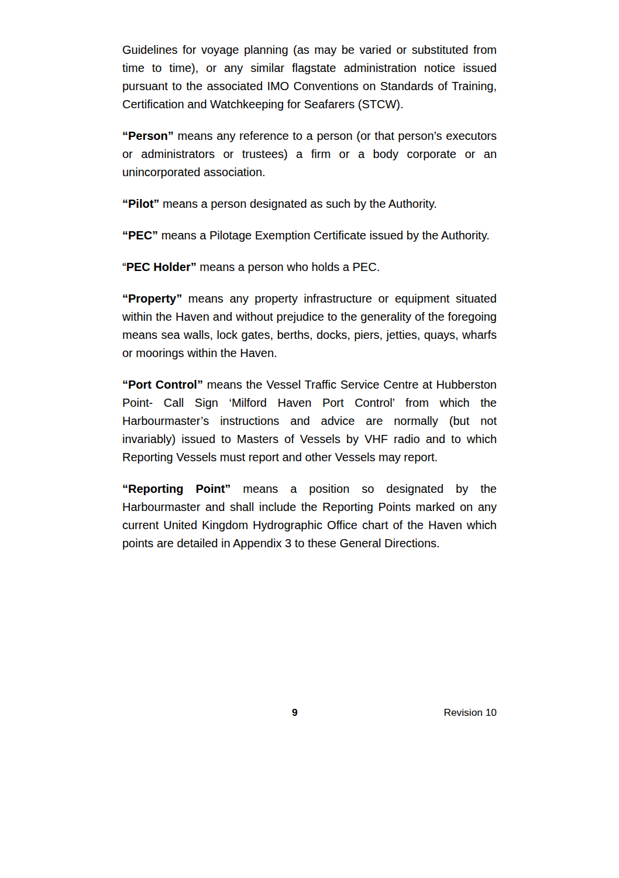Guidelines for voyage planning (as may be varied or substituted from time to time), or any similar flagstate administration notice issued pursuant to the associated IMO Conventions on Standards of Training, Certification and Watchkeeping for Seafarers (STCW).
“Person” means any reference to a person (or that person’s executors or administrators or trustees) a firm or a body corporate or an unincorporated association.
“Pilot” means a person designated as such by the Authority.
“PEC” means a Pilotage Exemption Certificate issued by the Authority.
“PEC Holder” means a person who holds a PEC.
“Property” means any property infrastructure or equipment situated within the Haven and without prejudice to the generality of the foregoing means sea walls, lock gates, berths, docks, piers, jetties, quays, wharfs or moorings within the Haven.
“Port Control” means the Vessel Traffic Service Centre at Hubberston Point- Call Sign ‘Milford Haven Port Control’ from which the Harbourmaster’s instructions and advice are normally (but not invariably) issued to Masters of Vessels by VHF radio and to which Reporting Vessels must report and other Vessels may report.
“Reporting Point” means a position so designated by the Harbourmaster and shall include the Reporting Points marked on any current United Kingdom Hydrographic Office chart of the Haven which points are detailed in Appendix 3 to these General Directions.
9 Revision 10